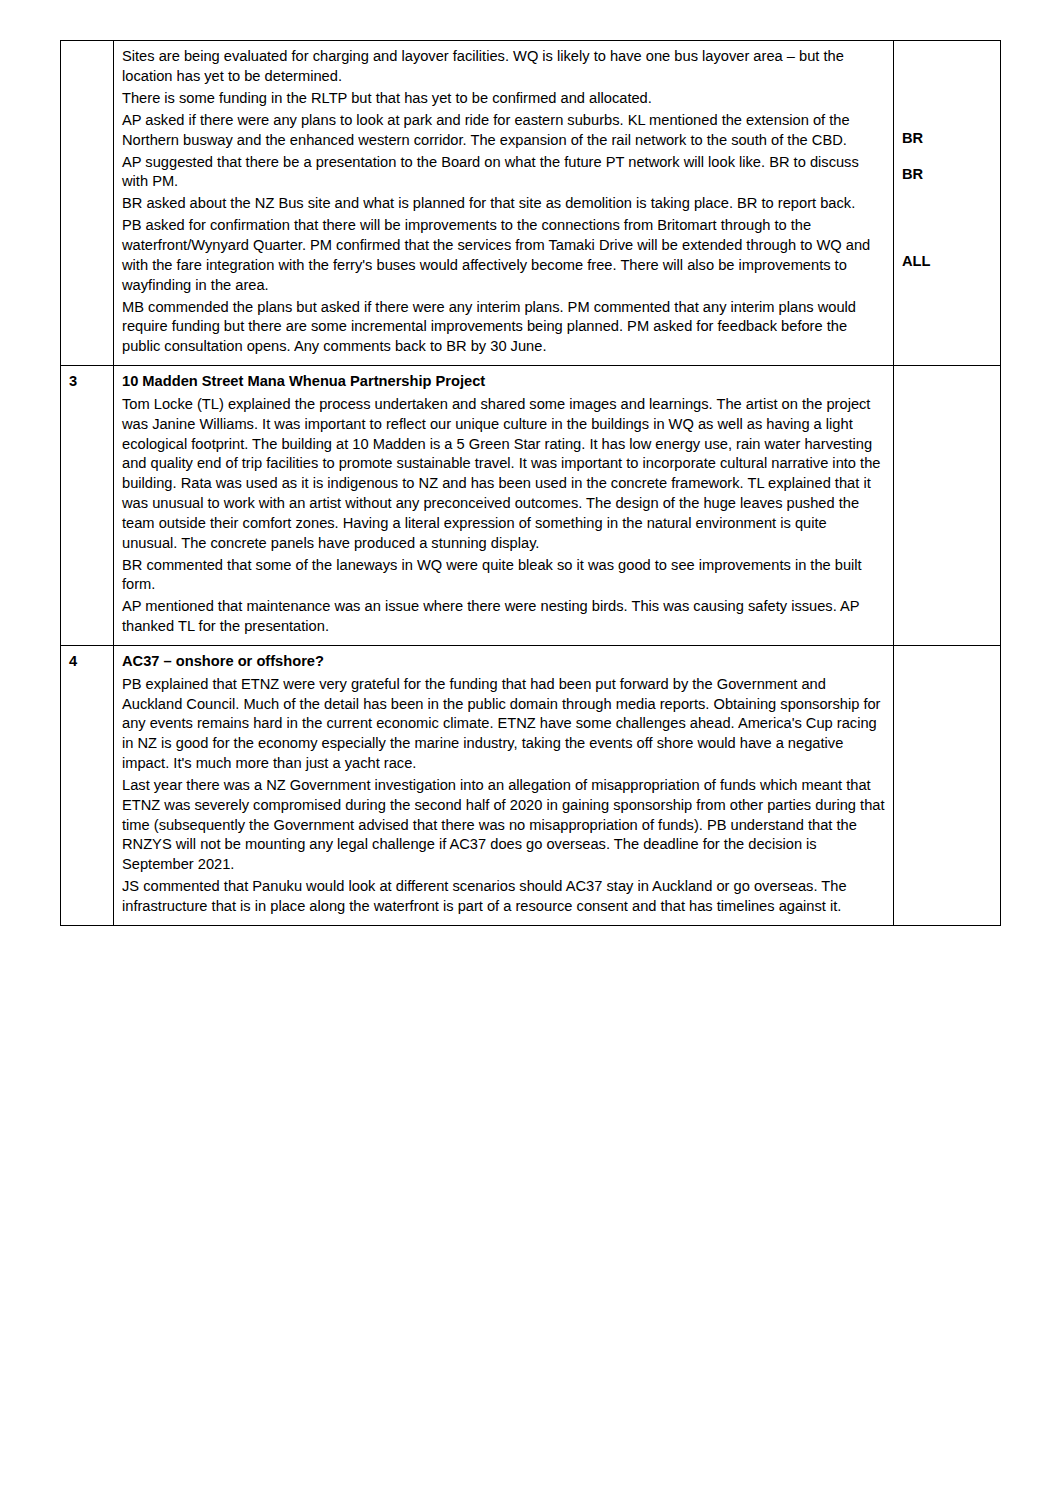| | Sites are being evaluated for charging and layover facilities. WQ is likely to have one bus layover area – but the location has yet to be determined. There is some funding in the RLTP but that has yet to be confirmed and allocated. AP asked if there were any plans to look at park and ride for eastern suburbs. KL mentioned the extension of the Northern busway and the enhanced western corridor. The expansion of the rail network to the south of the CBD. AP suggested that there be a presentation to the Board on what the future PT network will look like. BR to discuss with PM. BR asked about the NZ Bus site and what is planned for that site as demolition is taking place. BR to report back. PB asked for confirmation that there will be improvements to the connections from Britomart through to the waterfront/Wynyard Quarter. PM confirmed that the services from Tamaki Drive will be extended through to WQ and with the fare integration with the ferry's buses would affectively become free. There will also be improvements to wayfinding in the area. MB commended the plans but asked if there were any interim plans. PM commented that any interim plans would require funding but there are some incremental improvements being planned. PM asked for feedback before the public consultation opens. Any comments back to BR by 30 June. | BR BR ALL |
| 3 | 10 Madden Street Mana Whenua Partnership Project Tom Locke (TL) explained the process undertaken and shared some images and learnings. The artist on the project was Janine Williams. It was important to reflect our unique culture in the buildings in WQ as well as having a light ecological footprint. The building at 10 Madden is a 5 Green Star rating. It has low energy use, rain water harvesting and quality end of trip facilities to promote sustainable travel. It was important to incorporate cultural narrative into the building. Rata was used as it is indigenous to NZ and has been used in the concrete framework. TL explained that it was unusual to work with an artist without any preconceived outcomes. The design of the huge leaves pushed the team outside their comfort zones. Having a literal expression of something in the natural environment is quite unusual. The concrete panels have produced a stunning display. BR commented that some of the laneways in WQ were quite bleak so it was good to see improvements in the built form. AP mentioned that maintenance was an issue where there were nesting birds. This was causing safety issues. AP thanked TL for the presentation. | |
| 4 | AC37 – onshore or offshore? PB explained that ETNZ were very grateful for the funding that had been put forward by the Government and Auckland Council. Much of the detail has been in the public domain through media reports. Obtaining sponsorship for any events remains hard in the current economic climate. ETNZ have some challenges ahead. America's Cup racing in NZ is good for the economy especially the marine industry, taking the events off shore would have a negative impact. It's much more than just a yacht race. Last year there was a NZ Government investigation into an allegation of misappropriation of funds which meant that ETNZ was severely compromised during the second half of 2020 in gaining sponsorship from other parties during that time (subsequently the Government advised that there was no misappropriation of funds). PB understand that the RNZYS will not be mounting any legal challenge if AC37 does go overseas. The deadline for the decision is September 2021. JS commented that Panuku would look at different scenarios should AC37 stay in Auckland or go overseas. The infrastructure that is in place along the waterfront is part of a resource consent and that has timelines against it. | |